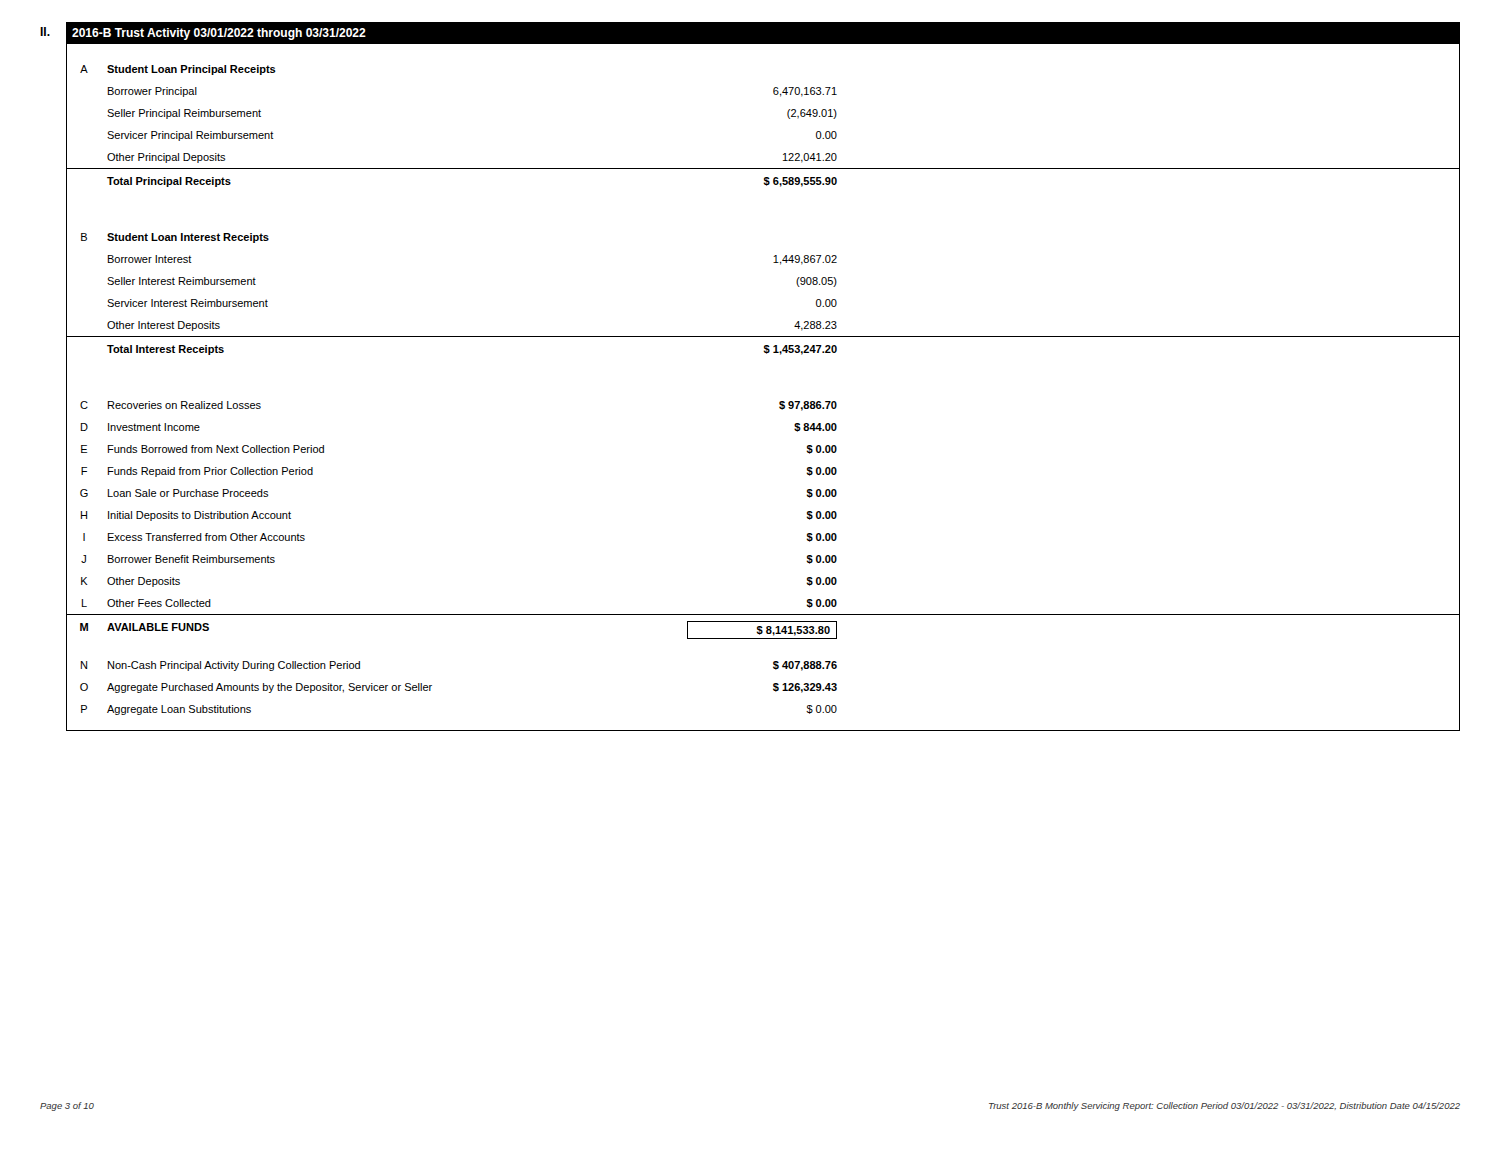II.
2016-B Trust Activity 03/01/2022 through 03/31/2022
| A | Student Loan Principal Receipts | | |
| | Borrower Principal | 6,470,163.71 | |
| | Seller Principal Reimbursement | (2,649.01) | |
| | Servicer Principal Reimbursement | 0.00 | |
| | Other Principal Deposits | 122,041.20 | |
| | Total Principal Receipts | $ 6,589,555.90 | |
| B | Student Loan Interest Receipts | | |
| | Borrower Interest | 1,449,867.02 | |
| | Seller Interest Reimbursement | (908.05) | |
| | Servicer Interest Reimbursement | 0.00 | |
| | Other Interest Deposits | 4,288.23 | |
| | Total Interest Receipts | $ 1,453,247.20 | |
| C | Recoveries on Realized Losses | $ 97,886.70 | |
| D | Investment Income | $ 844.00 | |
| E | Funds Borrowed from Next Collection Period | $ 0.00 | |
| F | Funds Repaid from Prior Collection Period | $ 0.00 | |
| G | Loan Sale or Purchase Proceeds | $ 0.00 | |
| H | Initial Deposits to Distribution Account | $ 0.00 | |
| I | Excess Transferred from Other Accounts | $ 0.00 | |
| J | Borrower Benefit Reimbursements | $ 0.00 | |
| K | Other Deposits | $ 0.00 | |
| L | Other Fees Collected | $ 0.00 | |
| M | AVAILABLE FUNDS | $ 8,141,533.80 | |
| N | Non-Cash Principal Activity During Collection Period | $ 407,888.76 | |
| O | Aggregate Purchased Amounts by the Depositor, Servicer or Seller | $ 126,329.43 | |
| P | Aggregate Loan Substitutions | $ 0.00 | |
Page 3 of 10
Trust 2016-B Monthly Servicing Report: Collection Period 03/01/2022 - 03/31/2022, Distribution Date 04/15/2022